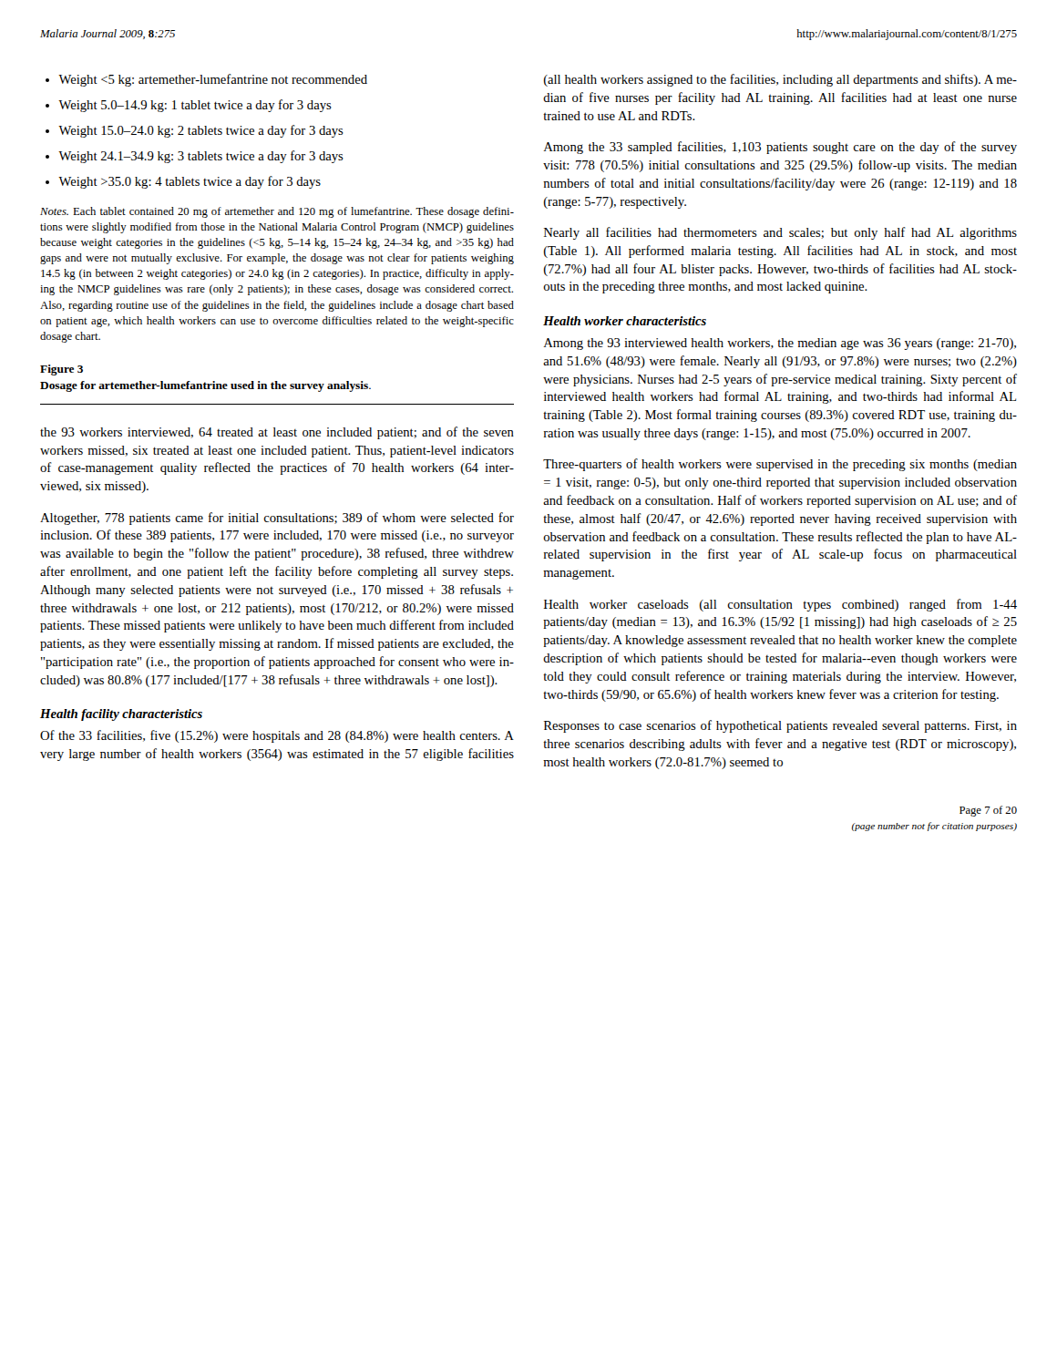Malaria Journal 2009, 8:275
http://www.malariajournal.com/content/8/1/275
Weight <5 kg: artemether-lumefantrine not recommended
Weight 5.0–14.9 kg: 1 tablet twice a day for 3 days
Weight 15.0–24.0 kg: 2 tablets twice a day for 3 days
Weight 24.1–34.9 kg: 3 tablets twice a day for 3 days
Weight >35.0 kg: 4 tablets twice a day for 3 days
Notes. Each tablet contained 20 mg of artemether and 120 mg of lumefantrine. These dosage definitions were slightly modified from those in the National Malaria Control Program (NMCP) guidelines because weight categories in the guidelines (<5 kg, 5–14 kg, 15–24 kg, 24–34 kg, and >35 kg) had gaps and were not mutually exclusive. For example, the dosage was not clear for patients weighing 14.5 kg (in between 2 weight categories) or 24.0 kg (in 2 categories). In practice, difficulty in applying the NMCP guidelines was rare (only 2 patients); in these cases, dosage was considered correct. Also, regarding routine use of the guidelines in the field, the guidelines include a dosage chart based on patient age, which health workers can use to overcome difficulties related to the weight-specific dosage chart.
Figure 3
Dosage for artemether-lumefantrine used in the survey analysis.
the 93 workers interviewed, 64 treated at least one included patient; and of the seven workers missed, six treated at least one included patient. Thus, patient-level indicators of case-management quality reflected the practices of 70 health workers (64 interviewed, six missed).
Altogether, 778 patients came for initial consultations; 389 of whom were selected for inclusion. Of these 389 patients, 177 were included, 170 were missed (i.e., no surveyor was available to begin the "follow the patient" procedure), 38 refused, three withdrew after enrollment, and one patient left the facility before completing all survey steps. Although many selected patients were not surveyed (i.e., 170 missed + 38 refusals + three withdrawals + one lost, or 212 patients), most (170/212, or 80.2%) were missed patients. These missed patients were unlikely to have been much different from included patients, as they were essentially missing at random. If missed patients are excluded, the "participation rate" (i.e., the proportion of patients approached for consent who were included) was 80.8% (177 included/[177 + 38 refusals + three withdrawals + one lost]).
Health facility characteristics
Of the 33 facilities, five (15.2%) were hospitals and 28 (84.8%) were health centers. A very large number of health workers (3564) was estimated in the 57 eligible facilities (all health workers assigned to the facilities, including all departments and shifts). A median of five nurses per facility had AL training. All facilities had at least one nurse trained to use AL and RDTs.
Among the 33 sampled facilities, 1,103 patients sought care on the day of the survey visit: 778 (70.5%) initial consultations and 325 (29.5%) follow-up visits. The median numbers of total and initial consultations/facility/day were 26 (range: 12-119) and 18 (range: 5-77), respectively.
Nearly all facilities had thermometers and scales; but only half had AL algorithms (Table 1). All performed malaria testing. All facilities had AL in stock, and most (72.7%) had all four AL blister packs. However, two-thirds of facilities had AL stock-outs in the preceding three months, and most lacked quinine.
Health worker characteristics
Among the 93 interviewed health workers, the median age was 36 years (range: 21-70), and 51.6% (48/93) were female. Nearly all (91/93, or 97.8%) were nurses; two (2.2%) were physicians. Nurses had 2-5 years of pre-service medical training. Sixty percent of interviewed health workers had formal AL training, and two-thirds had informal AL training (Table 2). Most formal training courses (89.3%) covered RDT use, training duration was usually three days (range: 1-15), and most (75.0%) occurred in 2007.
Three-quarters of health workers were supervised in the preceding six months (median = 1 visit, range: 0-5), but only one-third reported that supervision included observation and feedback on a consultation. Half of workers reported supervision on AL use; and of these, almost half (20/47, or 42.6%) reported never having received supervision with observation and feedback on a consultation. These results reflected the plan to have AL-related supervision in the first year of AL scale-up focus on pharmaceutical management.
Health worker caseloads (all consultation types combined) ranged from 1-44 patients/day (median = 13), and 16.3% (15/92 [1 missing]) had high caseloads of ≥ 25 patients/day. A knowledge assessment revealed that no health worker knew the complete description of which patients should be tested for malaria--even though workers were told they could consult reference or training materials during the interview. However, two-thirds (59/90, or 65.6%) of health workers knew fever was a criterion for testing.
Responses to case scenarios of hypothetical patients revealed several patterns. First, in three scenarios describing adults with fever and a negative test (RDT or microscopy), most health workers (72.0-81.7%) seemed to
Page 7 of 20
(page number not for citation purposes)